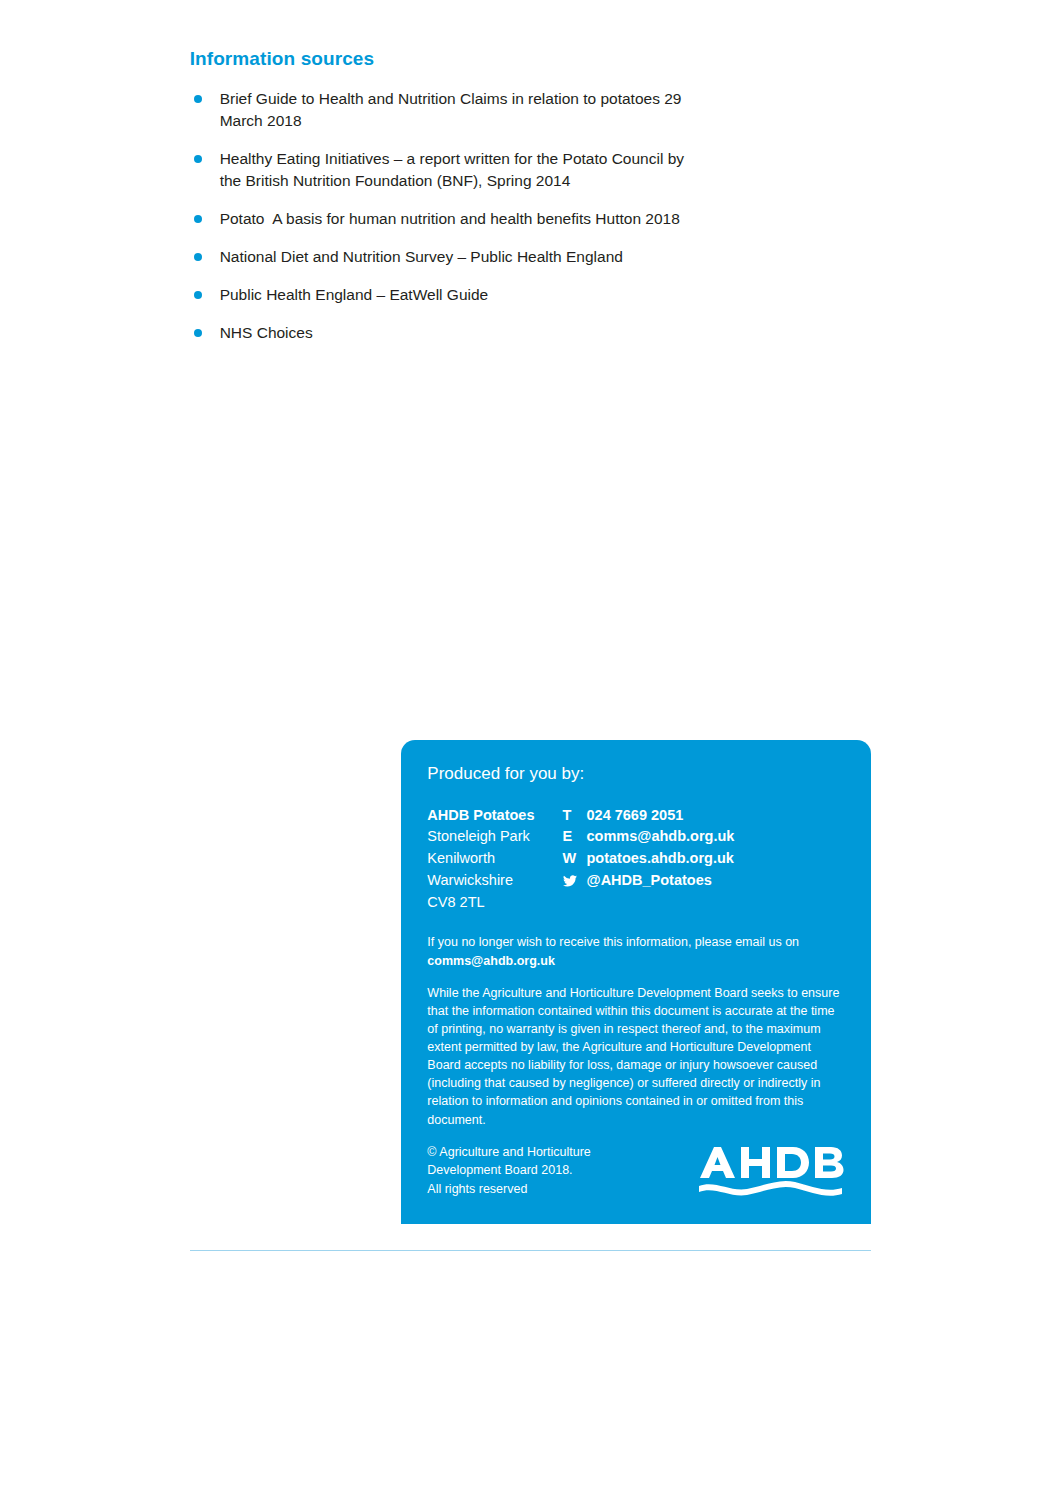Information sources
Brief Guide to Health and Nutrition Claims in relation to potatoes 29 March 2018
Healthy Eating Initiatives – a report written for the Potato Council by the British Nutrition Foundation (BNF), Spring 2014
Potato A basis for human nutrition and health benefits Hutton 2018
National Diet and Nutrition Survey – Public Health England
Public Health England – EatWell Guide
NHS Choices
Produced for you by:
AHDB Potatoes Stoneleigh Park
Kenilworth
Warwickshire
CV8 2TL
T 024 7669 2051
Ecomms@ahdb.org.uk
Wpotatoes.ahdb.org.uk
@AHDB_Potatoes
If you no longer wish to receive this information, please email us on comms@ahdb.org.uk
While the Agriculture and Horticulture Development Board seeks to ensure that the information contained within this document is accurate at the time of printing, no warranty is given in respect thereof and, to the maximum extent permitted by law, the Agriculture and Horticulture Development Board accepts no liability for loss, damage or injury howsoever caused (including that caused by negligence) or suffered directly or indirectly in relation to information and opinions contained in or omitted from this document.
© Agriculture and Horticulture
Development Board 2018.
All rights reserved